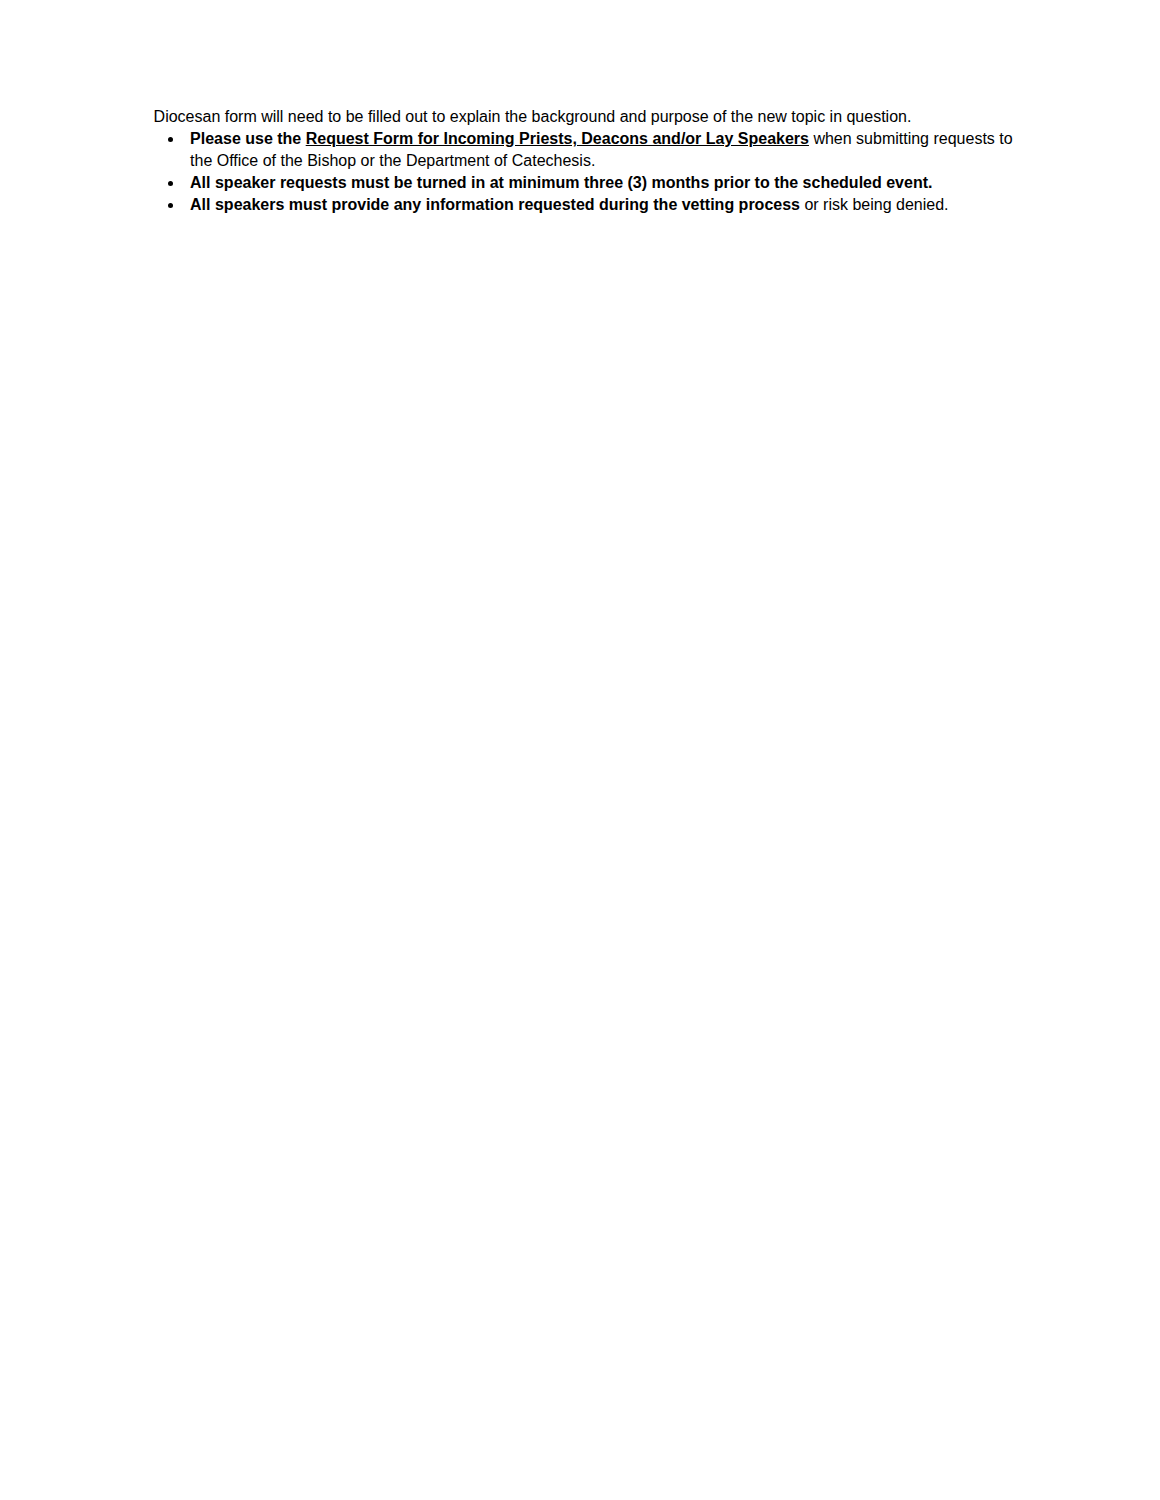Diocesan form will need to be filled out to explain the background and purpose of the new topic in question.
Please use the Request Form for Incoming Priests, Deacons and/or Lay Speakers when submitting requests to the Office of the Bishop or the Department of Catechesis.
All speaker requests must be turned in at minimum three (3) months prior to the scheduled event.
All speakers must provide any information requested during the vetting process or risk being denied.